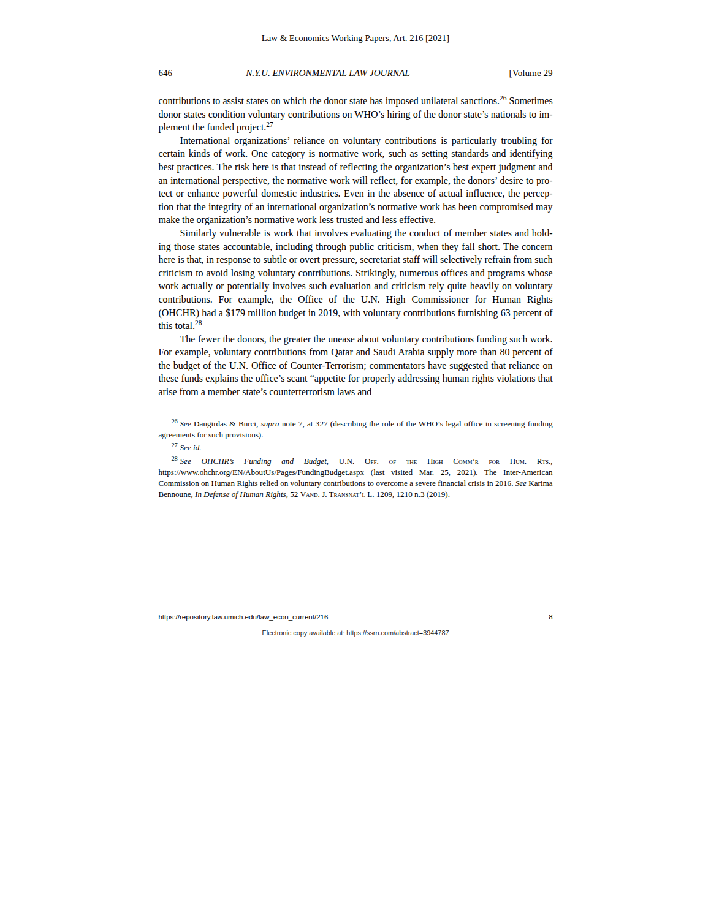Law & Economics Working Papers, Art. 216 [2021]
646
N.Y.U. ENVIRONMENTAL LAW JOURNAL
[Volume 29
contributions to assist states on which the donor state has imposed unilateral sanctions.26 Sometimes donor states condition voluntary contributions on WHO’s hiring of the donor state’s nationals to implement the funded project.27
International organizations’ reliance on voluntary contributions is particularly troubling for certain kinds of work. One category is normative work, such as setting standards and identifying best practices. The risk here is that instead of reflecting the organization’s best expert judgment and an international perspective, the normative work will reflect, for example, the donors’ desire to protect or enhance powerful domestic industries. Even in the absence of actual influence, the perception that the integrity of an international organization’s normative work has been compromised may make the organization’s normative work less trusted and less effective.
Similarly vulnerable is work that involves evaluating the conduct of member states and holding those states accountable, including through public criticism, when they fall short. The concern here is that, in response to subtle or overt pressure, secretariat staff will selectively refrain from such criticism to avoid losing voluntary contributions. Strikingly, numerous offices and programs whose work actually or potentially involves such evaluation and criticism rely quite heavily on voluntary contributions. For example, the Office of the U.N. High Commissioner for Human Rights (OHCHR) had a $179 million budget in 2019, with voluntary contributions furnishing 63 percent of this total.28
The fewer the donors, the greater the unease about voluntary contributions funding such work. For example, voluntary contributions from Qatar and Saudi Arabia supply more than 80 percent of the budget of the U.N. Office of Counter-Terrorism; commentators have suggested that reliance on these funds explains the office’s scant “appetite for properly addressing human rights violations that arise from a member state’s counterterrorism laws and
26 See Daugirdas & Burci, supra note 7, at 327 (describing the role of the WHO’s legal office in screening funding agreements for such provisions).
27 See id.
28 See OHCHR’s Funding and Budget, U.N. Off. of the High Comm’r for Hum. Rts., https://www.ohchr.org/EN/AboutUs/Pages/FundingBudget.aspx (last visited Mar. 25, 2021). The Inter-American Commission on Human Rights relied on voluntary contributions to overcome a severe financial crisis in 2016. See Karima Bennoune, In Defense of Human Rights, 52 Vand. J. Transnat’l L. 1209, 1210 n.3 (2019).
https://repository.law.umich.edu/law_econ_current/216
8
Electronic copy available at: https://ssrn.com/abstract=3944787